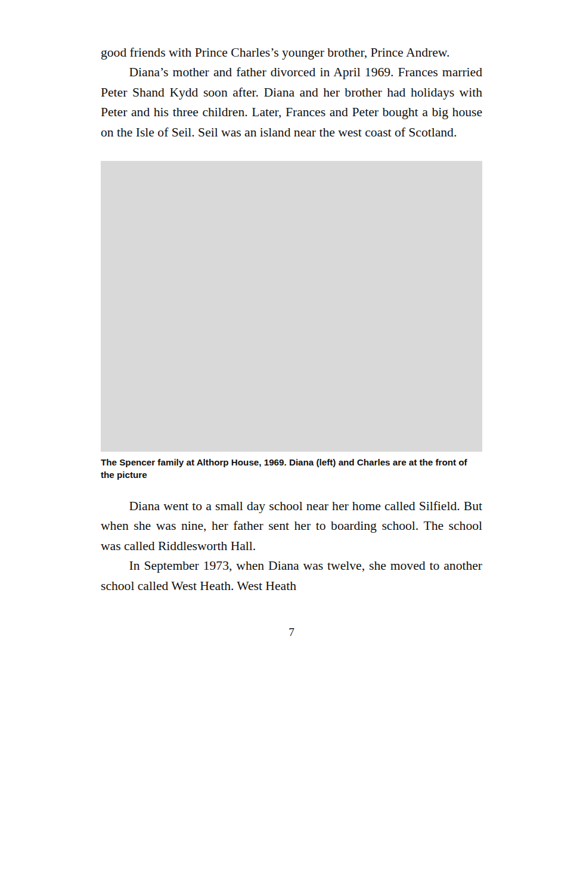good friends with Prince Charles’s younger brother, Prince Andrew.
Diana’s mother and father divorced in April 1969. Frances married Peter Shand Kydd soon after. Diana and her brother had holidays with Peter and his three children. Later, Frances and Peter bought a big house on the Isle of Seil. Seil was an island near the west coast of Scotland.
The Spencer family at Althorp House, 1969. Diana (left) and Charles are at the front of the picture
Diana went to a small day school near her home called Silfield. But when she was nine, her father sent her to boarding school. The school was called Riddlesworth Hall.
In September 1973, when Diana was twelve, she moved to another school called West Heath. West Heath
7